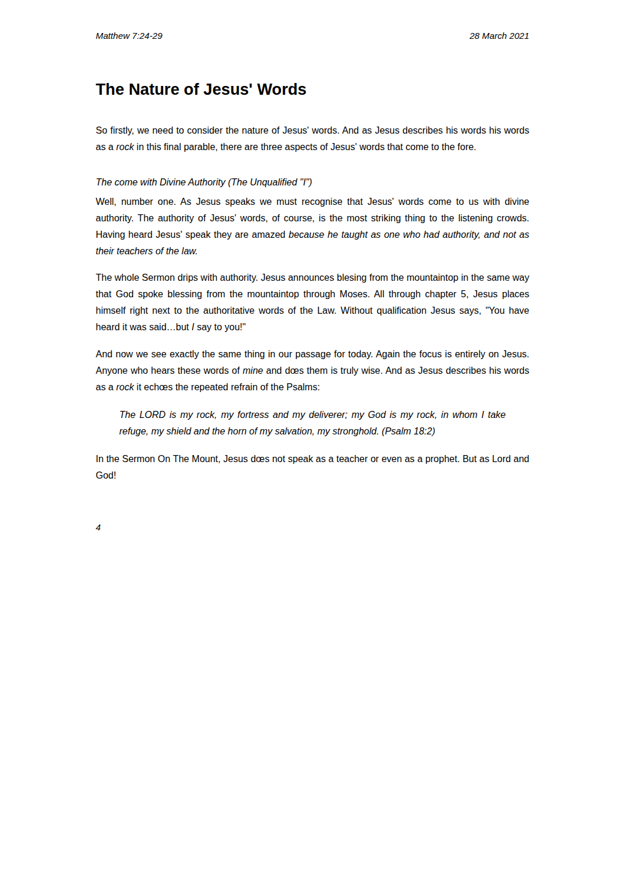Matthew 7:24-29 28 March 2021
The Nature of Jesus' Words
So firstly, we need to consider the nature of Jesus' words. And as Jesus describes his words his words as a rock in this final parable, there are three aspects of Jesus' words that come to the fore.
The come with Divine Authority (The Unqualified "I")
Well, number one. As Jesus speaks we must recognise that Jesus' words come to us with divine authority. The authority of Jesus' words, of course, is the most striking thing to the listening crowds. Having heard Jesus' speak they are amazed because he taught as one who had authority, and not as their teachers of the law.
The whole Sermon drips with authority. Jesus announces blesing from the mountaintop in the same way that God spoke blessing from the mountaintop through Moses. All through chapter 5, Jesus places himself right next to the authoritative words of the Law. Without qualification Jesus says, "You have heard it was said…but I say to you!"
And now we see exactly the same thing in our passage for today. Again the focus is entirely on Jesus. Anyone who hears these words of mine and dœs them is truly wise. And as Jesus describes his words as a rock it echœs the repeated refrain of the Psalms:
The LORD is my rock, my fortress and my deliverer; my God is my rock, in whom I take refuge, my shield and the horn of my salvation, my stronghold. (Psalm 18:2)
In the Sermon On The Mount, Jesus dœs not speak as a teacher or even as a prophet. But as Lord and God!
4